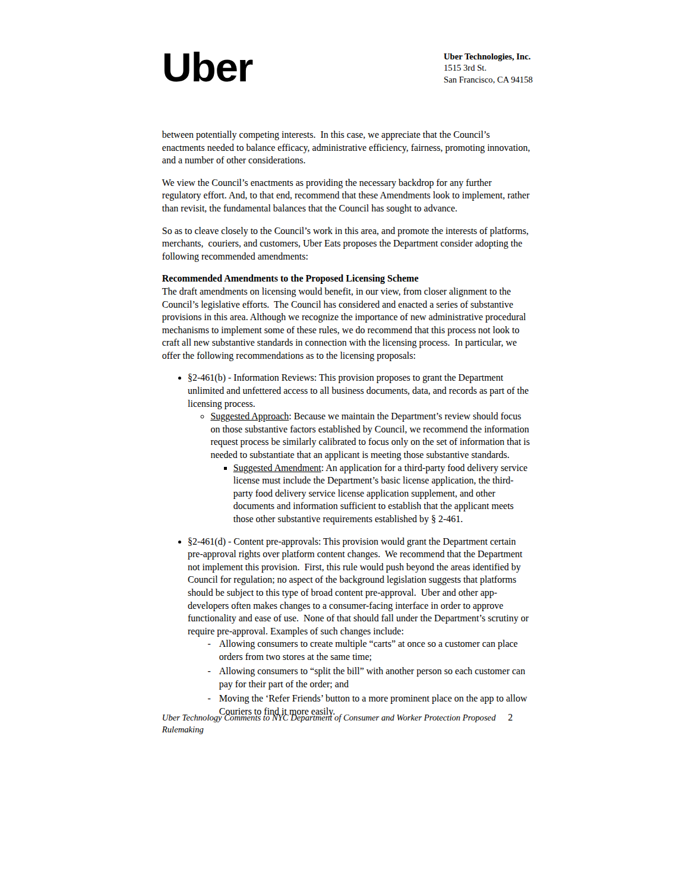Uber
Uber Technologies, Inc.
1515 3rd St.
San Francisco, CA 94158
between potentially competing interests. In this case, we appreciate that the Council’s enactments needed to balance efficacy, administrative efficiency, fairness, promoting innovation, and a number of other considerations.
We view the Council’s enactments as providing the necessary backdrop for any further regulatory effort. And, to that end, recommend that these Amendments look to implement, rather than revisit, the fundamental balances that the Council has sought to advance.
So as to cleave closely to the Council’s work in this area, and promote the interests of platforms, merchants, couriers, and customers, Uber Eats proposes the Department consider adopting the following recommended amendments:
Recommended Amendments to the Proposed Licensing Scheme
The draft amendments on licensing would benefit, in our view, from closer alignment to the Council’s legislative efforts. The Council has considered and enacted a series of substantive provisions in this area. Although we recognize the importance of new administrative procedural mechanisms to implement some of these rules, we do recommend that this process not look to craft all new substantive standards in connection with the licensing process. In particular, we offer the following recommendations as to the licensing proposals:
§2-461(b) - Information Reviews: This provision proposes to grant the Department unlimited and unfettered access to all business documents, data, and records as part of the licensing process.
Suggested Approach: Because we maintain the Department’s review should focus on those substantive factors established by Council, we recommend the information request process be similarly calibrated to focus only on the set of information that is needed to substantiate that an applicant is meeting those substantive standards.
Suggested Amendment: An application for a third-party food delivery service license must include the Department’s basic license application, the third-party food delivery service license application supplement, and other documents and information sufficient to establish that the applicant meets those other substantive requirements established by § 2-461.
§2-461(d) - Content pre-approvals: This provision would grant the Department certain pre-approval rights over platform content changes. We recommend that the Department not implement this provision. First, this rule would push beyond the areas identified by Council for regulation; no aspect of the background legislation suggests that platforms should be subject to this type of broad content pre-approval. Uber and other app-developers often makes changes to a consumer-facing interface in order to approve functionality and ease of use. None of that should fall under the Department’s scrutiny or require pre-approval. Examples of such changes include:
Allowing consumers to create multiple “carts” at once so a customer can place orders from two stores at the same time;
Allowing consumers to “split the bill” with another person so each customer can pay for their part of the order; and
Moving the ‘Refer Friends’ button to a more prominent place on the app to allow Couriers to find it more easily.
Uber Technology Comments to NYC Department of Consumer and Worker Protection Proposed Rulemaking 2